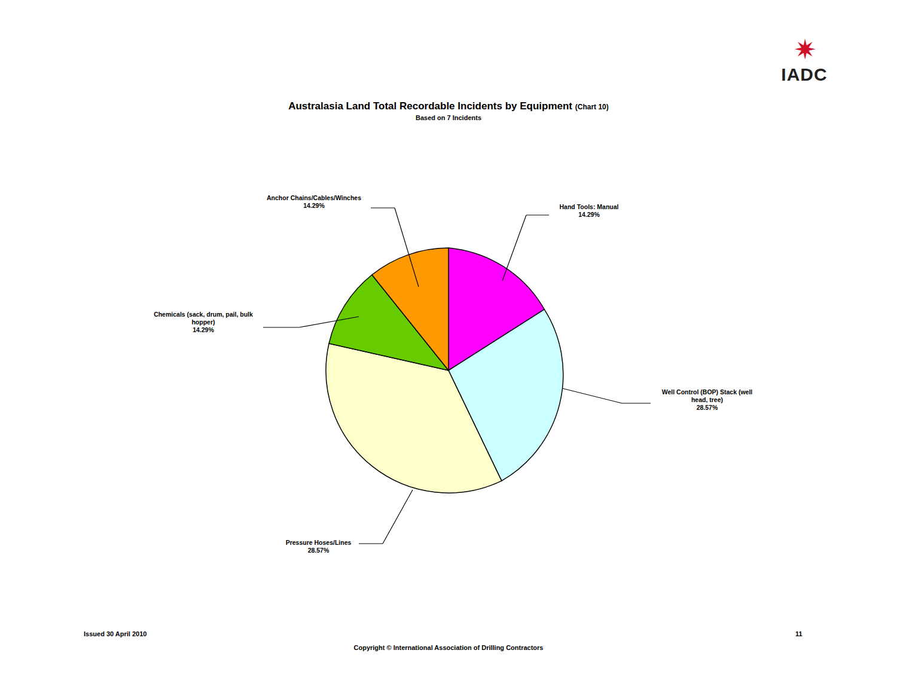✷
IADC
Australasia Land Total Recordable Incidents by Equipment (Chart 10)
Based on 7 Incidents
Anchor Chains/Cables/Winches
14.29%
Hand Tools: Manual
14.29%
Chemicals (sack, drum, pail, bulk
hopper)
14.29%
Well Control (BOP) Stack (well
head, tree)
28.57%
Pressure Hoses/Lines
28.57%
Issued 30 April 2010
11
Copyright © International Association of Drilling Contractors